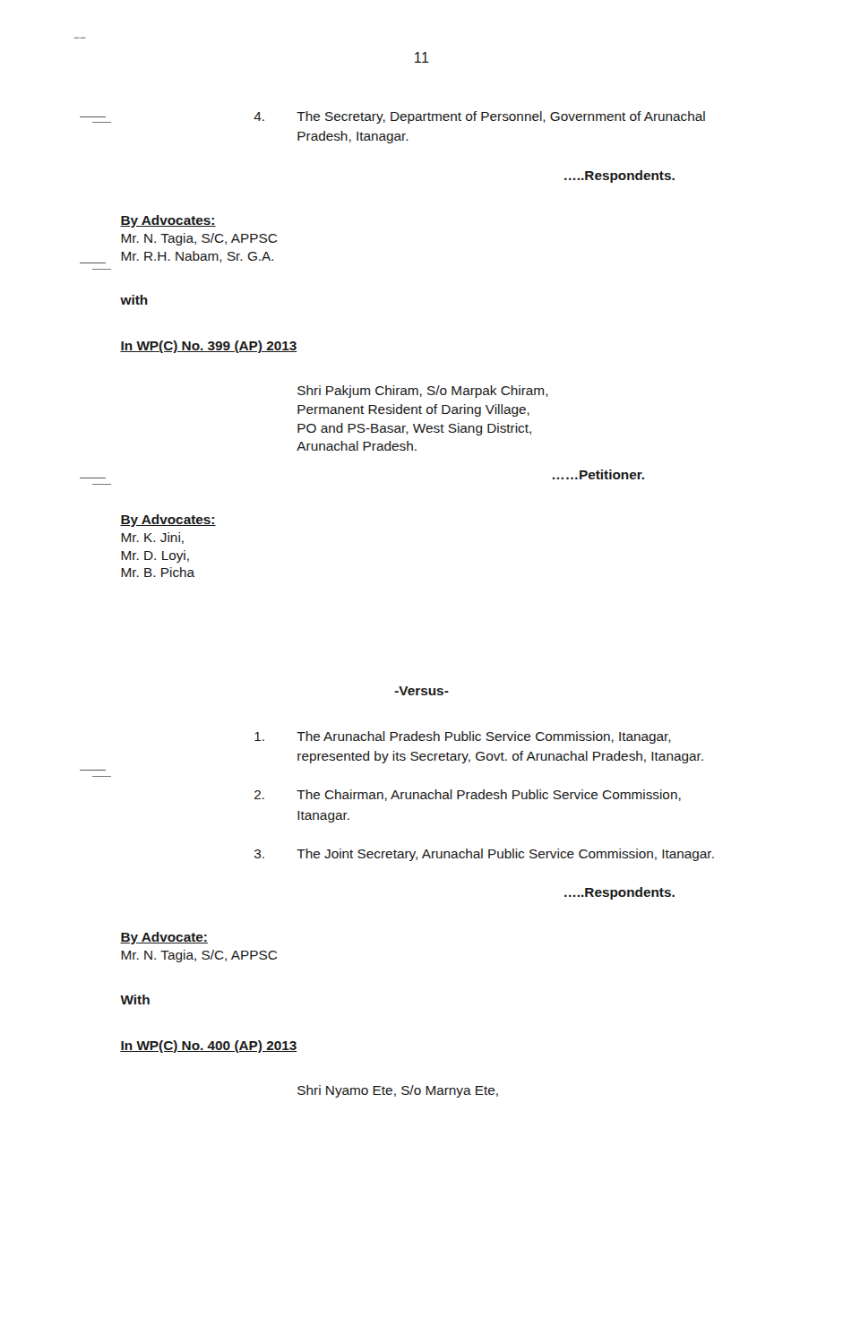−−
11
4.
The Secretary, Department of Personnel, Government of Arunachal Pradesh, Itanagar.
…..Respondents.
By Advocates:
Mr. N. Tagia, S/C, APPSC
Mr. R.H. Nabam, Sr. G.A.
with
In WP(C) No. 399 (AP) 2013
Shri Pakjum Chiram, S/o Marpak Chiram,
Permanent Resident of Daring Village,
PO and PS-Basar, West Siang District,
Arunachal Pradesh.
……Petitioner.
By Advocates:
Mr. K. Jini,
Mr. D. Loyi,
Mr. B. Picha
-Versus-
1.
The Arunachal Pradesh Public Service Commission, Itanagar, represented by its Secretary, Govt. of Arunachal Pradesh, Itanagar.
2.
The Chairman, Arunachal Pradesh Public Service Commission, Itanagar.
3.
The Joint Secretary, Arunachal Public Service Commission, Itanagar.
…..Respondents.
By Advocate:
Mr. N. Tagia, S/C, APPSC
With
In WP(C) No. 400 (AP) 2013
Shri Nyamo Ete, S/o Marnya Ete,